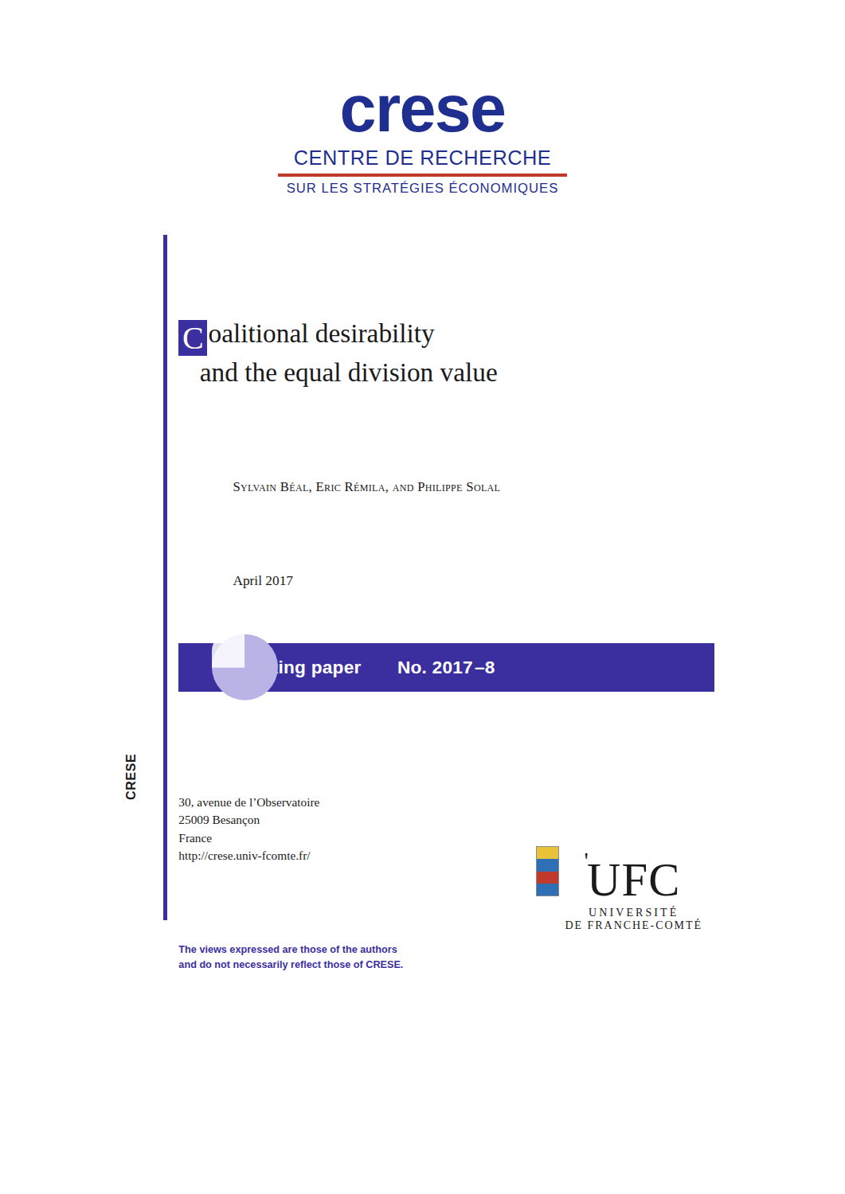crese
CENTRE DE RECHERCHE
SUR LES STRATÉGIES ÉCONOMIQUES
Coalitional desirabilityand the equal division value
Sylvain Béal, Eric Rémila, and Philippe Solal
April 2017
Working paperNo. 2017 –8
CRESE
30, avenue de l’Observatoire
25009 Besançon
France
http://crese.univ-fcomte.fr/
The views expressed are those of the authors
and do not necessarily reflect those of CRESE.
UFC
UNIVERSITÉ
DE FRANCHE-COMTÉ